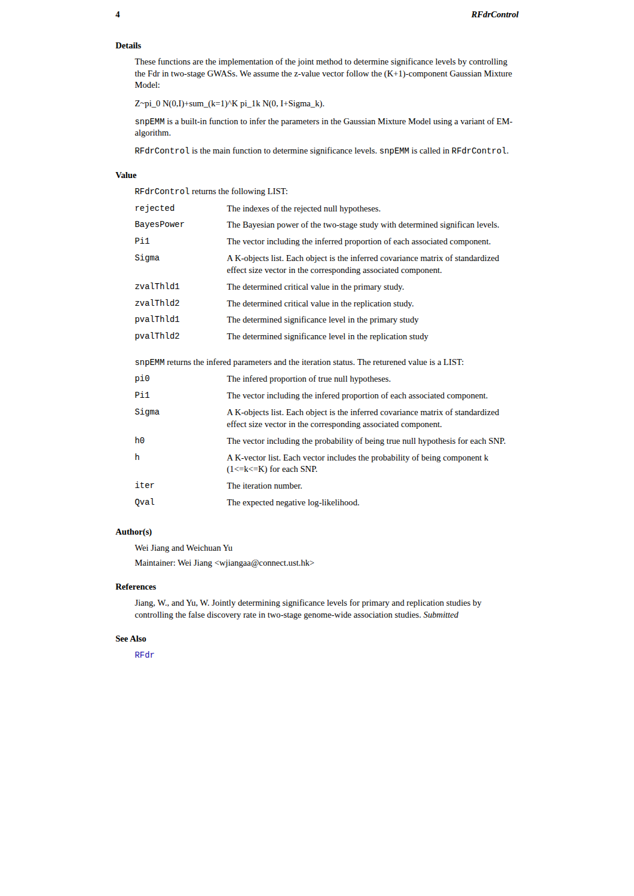4 RFdrControl
Details
These functions are the implementation of the joint method to determine significance levels by controlling the Fdr in two-stage GWASs. We assume the z-value vector follow the (K+1)-component Gaussian Mixture Model:
Z~pi_0 N(0,I)+sum_(k=1)^K pi_1k N(0, I+Sigma_k).
snpEMM is a built-in function to infer the parameters in the Gaussian Mixture Model using a variant of EM-algorithm.
RFdrControl is the main function to determine significance levels. snpEMM is called in RFdrControl.
Value
RFdrControl returns the following LIST:
rejected
The indexes of the rejected null hypotheses.
BayesPower
The Bayesian power of the two-stage study with determined significan levels.
Pi1
The vector including the inferred proportion of each associated component.
Sigma
A K-objects list. Each object is the inferred covariance matrix of standardized effect size vector in the corresponding associated component.
zvalThld1
The determined critical value in the primary study.
zvalThld2
The determined critical value in the replication study.
pvalThld1
The determined significance level in the primary study
pvalThld2
The determined significance level in the replication study
snpEMM returns the infered parameters and the iteration status. The returened value is a LIST:
pi0
The infered proportion of true null hypotheses.
Pi1
The vector including the infered proportion of each associated component.
Sigma
A K-objects list. Each object is the inferred covariance matrix of standardized effect size vector in the corresponding associated component.
h0
The vector including the probability of being true null hypothesis for each SNP.
h
A K-vector list. Each vector includes the probability of being component k (1<=k<=K) for each SNP.
iter
The iteration number.
Qval
The expected negative log-likelihood.
Author(s)
Wei Jiang and Weichuan Yu
Maintainer: Wei Jiang <wjiangaa@connect.ust.hk>
References
Jiang, W., and Yu, W. Jointly determining significance levels for primary and replication studies by controlling the false discovery rate in two-stage genome-wide association studies. Submitted
See Also
RFdr